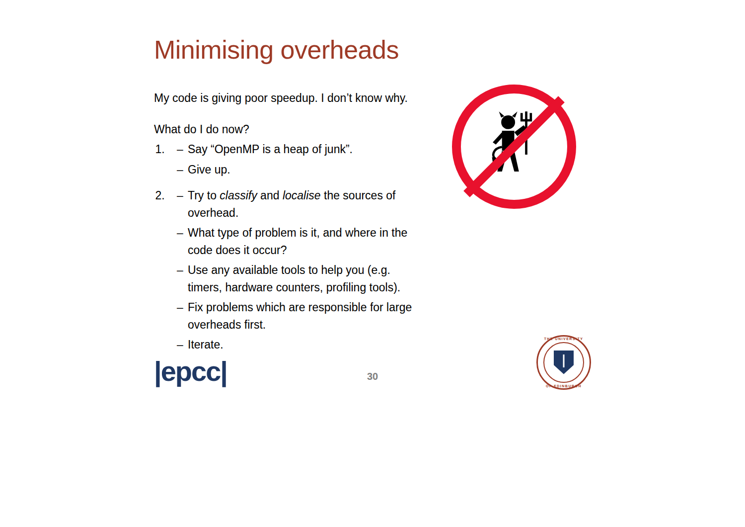Minimising overheads
My code is giving poor speedup. I don’t know why.
What do I do now?
Say “OpenMP is a heap of junk”.
Give up.
Try to classify and localise the sources of overhead.
What type of problem is it, and where in the code does it occur?
Use any available tools to help you (e.g. timers, hardware counters, profiling tools).
Fix problems which are responsible for large overheads first.
Iterate.
| epcc|
30
THE UNIVERSITY
OF EDINBURGH